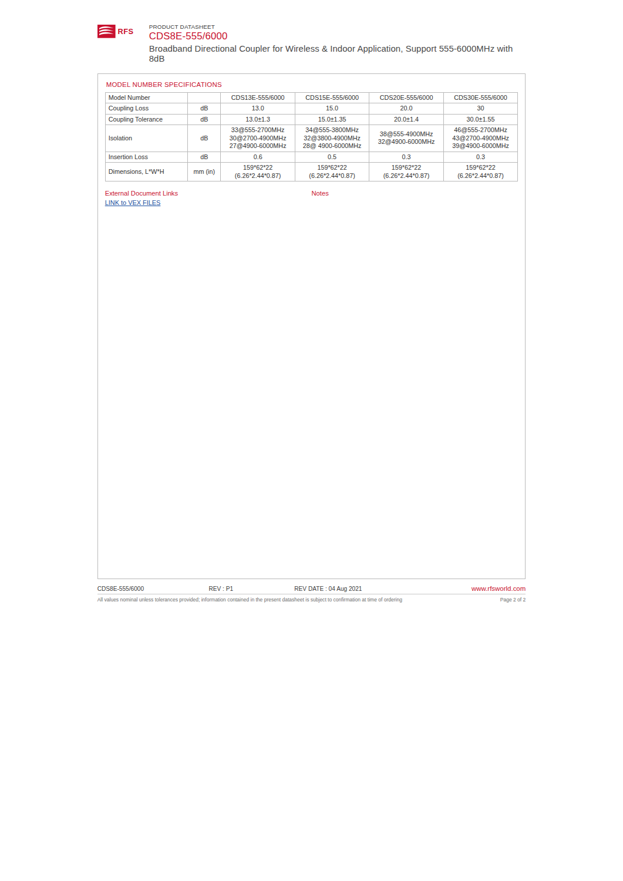RFS
PRODUCT DATASHEET
CDS8E-555/6000
Broadband Directional Coupler for Wireless & Indoor Application, Support 555-6000MHz with 8dB
MODEL NUMBER SPECIFICATIONS
| Model Number | | CDS13E-555/6000 | CDS15E-555/6000 | CDS20E-555/6000 | CDS30E-555/6000 |
| Coupling Loss | dB | 13.0 | 15.0 | 20.0 | 30 |
| Coupling Tolerance | dB | 13.0±1.3 | 15.0±1.35 | 20.0±1.4 | 30.0±1.55 |
| Isolation | dB | 33@555-2700MHz 30@2700-4900MHz 27@4900-6000MHz | 34@555-3800MHz 32@3800-4900MHz 28@ 4900-6000MHz | 38@555-4900MHz 32@4900-6000MHz | 46@555-2700MHz 43@2700-4900MHz 39@4900-6000MHz |
| Insertion Loss | dB | 0.6 | 0.5 | 0.3 | 0.3 |
| Dimensions, L*W*H | mm (in) | 159*62*22 (6.26*2.44*0.87) | 159*62*22 (6.26*2.44*0.87) | 159*62*22 (6.26*2.44*0.87) | 159*62*22 (6.26*2.44*0.87) |
External Document Links
LINK to VEX FILES
Notes
CDS8E-555/6000
REV : P1
REV DATE : 04 Aug 2021
www.rfsworld.com
All values nominal unless tolerances provided; information contained in the present datasheet is subject to confirmation at time of ordering
Page 2 of 2